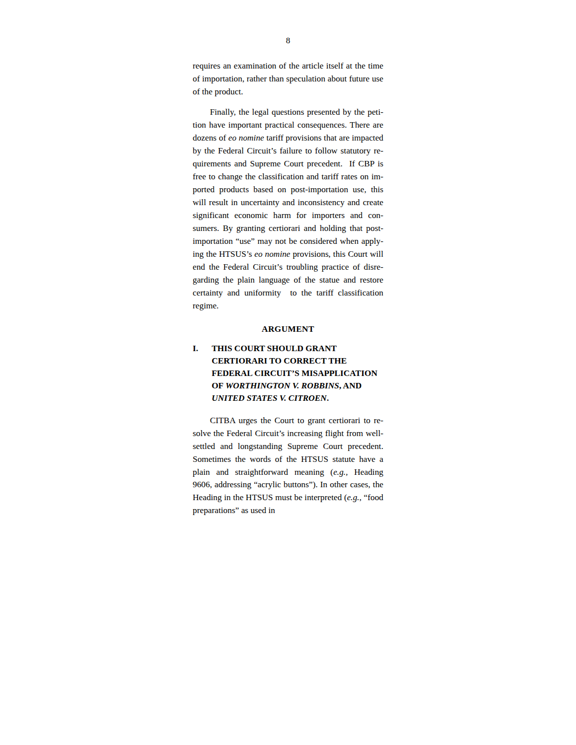8
requires an examination of the article itself at the time of importation, rather than speculation about future use of the product.
Finally, the legal questions presented by the petition have important practical consequences. There are dozens of eo nomine tariff provisions that are impacted by the Federal Circuit’s failure to follow statutory requirements and Supreme Court precedent. If CBP is free to change the classification and tariff rates on imported products based on post-importation use, this will result in uncertainty and inconsistency and create significant economic harm for importers and consumers. By granting certiorari and holding that post-importation “use” may not be considered when applying the HTSUS’s eo nomine provisions, this Court will end the Federal Circuit’s troubling practice of disregarding the plain language of the statue and restore certainty and uniformity to the tariff classification regime.
ARGUMENT
I. THIS COURT SHOULD GRANT CERTIORARI TO CORRECT THE FEDERAL CIRCUIT’S MISAPPLICATION OF WORTHINGTON V. ROBBINS, AND UNITED STATES V. CITROEN.
CITBA urges the Court to grant certiorari to resolve the Federal Circuit’s increasing flight from well-settled and longstanding Supreme Court precedent. Sometimes the words of the HTSUS statute have a plain and straightforward meaning (e.g., Heading 9606, addressing “acrylic buttons”). In other cases, the Heading in the HTSUS must be interpreted (e.g., “food preparations” as used in